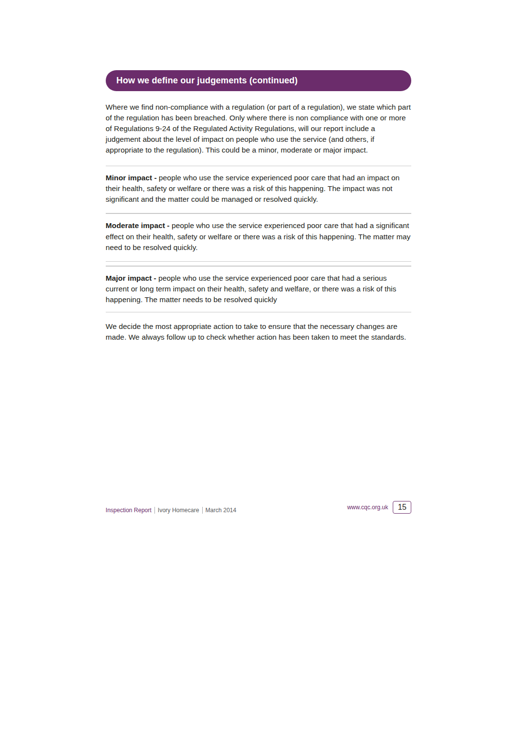How we define our judgements (continued)
Where we find non-compliance with a regulation (or part of a regulation), we state which part of the regulation has been breached. Only where there is non compliance with one or more of Regulations 9-24 of the Regulated Activity Regulations, will our report include a judgement about the level of impact on people who use the service (and others, if appropriate to the regulation). This could be a minor, moderate or major impact.
Minor impact - people who use the service experienced poor care that had an impact on their health, safety or welfare or there was a risk of this happening. The impact was not significant and the matter could be managed or resolved quickly.
Moderate impact - people who use the service experienced poor care that had a significant effect on their health, safety or welfare or there was a risk of this happening. The matter may need to be resolved quickly.
Major impact - people who use the service experienced poor care that had a serious current or long term impact on their health, safety and welfare, or there was a risk of this happening. The matter needs to be resolved quickly
We decide the most appropriate action to take to ensure that the necessary changes are made. We always follow up to check whether action has been taken to meet the standards.
Inspection Report Ivory Homecare March 2014
www.cqc.org.uk 15